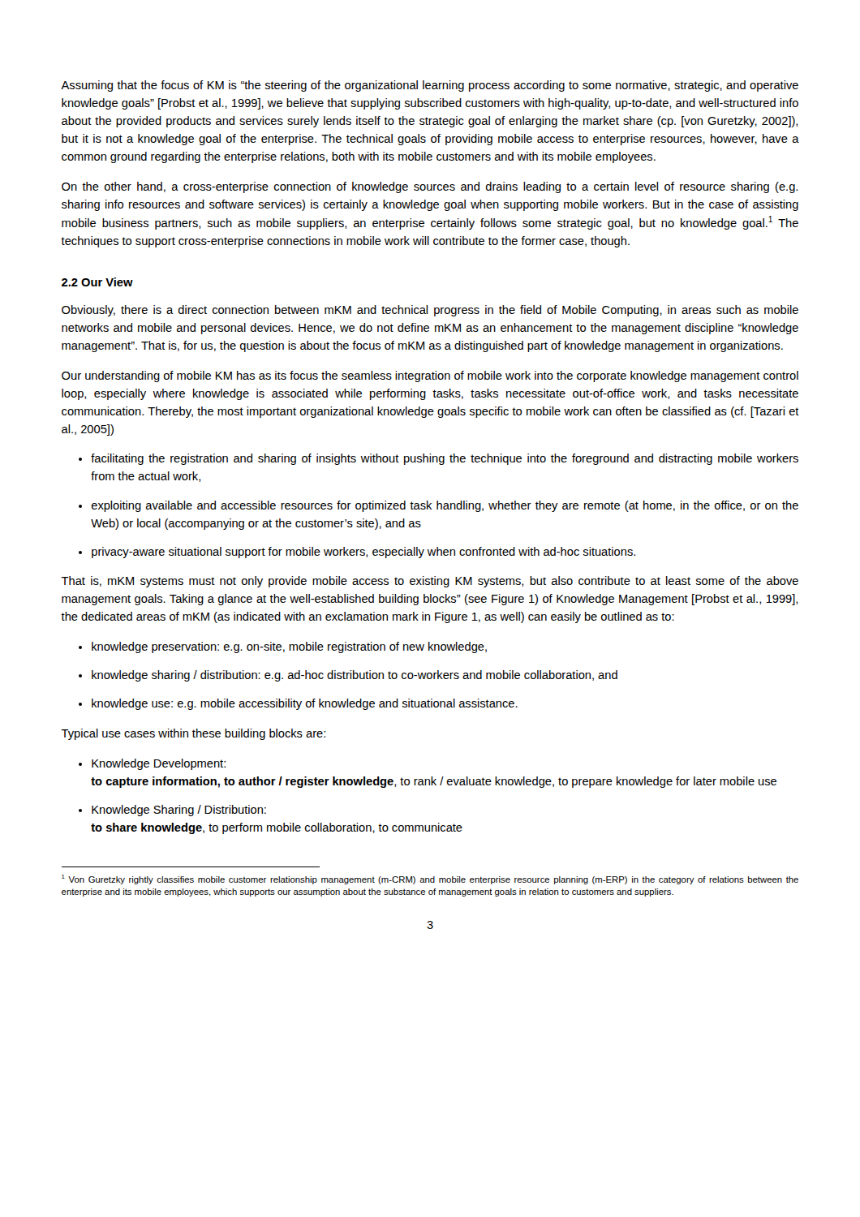Assuming that the focus of KM is “the steering of the organizational learning process according to some normative, strategic, and operative knowledge goals” [Probst et al., 1999], we believe that supplying subscribed customers with high-quality, up-to-date, and well-structured info about the provided products and services surely lends itself to the strategic goal of enlarging the market share (cp. [von Guretzky, 2002]), but it is not a knowledge goal of the enterprise. The technical goals of providing mobile access to enterprise resources, however, have a common ground regarding the enterprise relations, both with its mobile customers and with its mobile employees.
On the other hand, a cross-enterprise connection of knowledge sources and drains leading to a certain level of resource sharing (e.g. sharing info resources and software services) is certainly a knowledge goal when supporting mobile workers. But in the case of assisting mobile business partners, such as mobile suppliers, an enterprise certainly follows some strategic goal, but no knowledge goal.1 The techniques to support cross-enterprise connections in mobile work will contribute to the former case, though.
2.2 Our View
Obviously, there is a direct connection between mKM and technical progress in the field of Mobile Computing, in areas such as mobile networks and mobile and personal devices. Hence, we do not define mKM as an enhancement to the management discipline “knowledge management”. That is, for us, the question is about the focus of mKM as a distinguished part of knowledge management in organizations.
Our understanding of mobile KM has as its focus the seamless integration of mobile work into the corporate knowledge management control loop, especially where knowledge is associated while performing tasks, tasks necessitate out-of-office work, and tasks necessitate communication. Thereby, the most important organizational knowledge goals specific to mobile work can often be classified as (cf. [Tazari et al., 2005])
facilitating the registration and sharing of insights without pushing the technique into the foreground and distracting mobile workers from the actual work,
exploiting available and accessible resources for optimized task handling, whether they are remote (at home, in the office, or on the Web) or local (accompanying or at the customer’s site), and as
privacy-aware situational support for mobile workers, especially when confronted with ad-hoc situations.
That is, mKM systems must not only provide mobile access to existing KM systems, but also contribute to at least some of the above management goals. Taking a glance at the well-established building blocks” (see Figure 1) of Knowledge Management [Probst et al., 1999], the dedicated areas of mKM (as indicated with an exclamation mark in Figure 1, as well) can easily be outlined as to:
knowledge preservation: e.g. on-site, mobile registration of new knowledge,
knowledge sharing / distribution: e.g. ad-hoc distribution to co-workers and mobile collaboration, and
knowledge use: e.g. mobile accessibility of knowledge and situational assistance.
Typical use cases within these building blocks are:
Knowledge Development:
to capture information, to author / register knowledge, to rank / evaluate knowledge, to prepare knowledge for later mobile use
Knowledge Sharing / Distribution:
to share knowledge, to perform mobile collaboration, to communicate
1 Von Guretzky rightly classifies mobile customer relationship management (m-CRM) and mobile enterprise resource planning (m-ERP) in the category of relations between the enterprise and its mobile employees, which supports our assumption about the substance of management goals in relation to customers and suppliers.
3